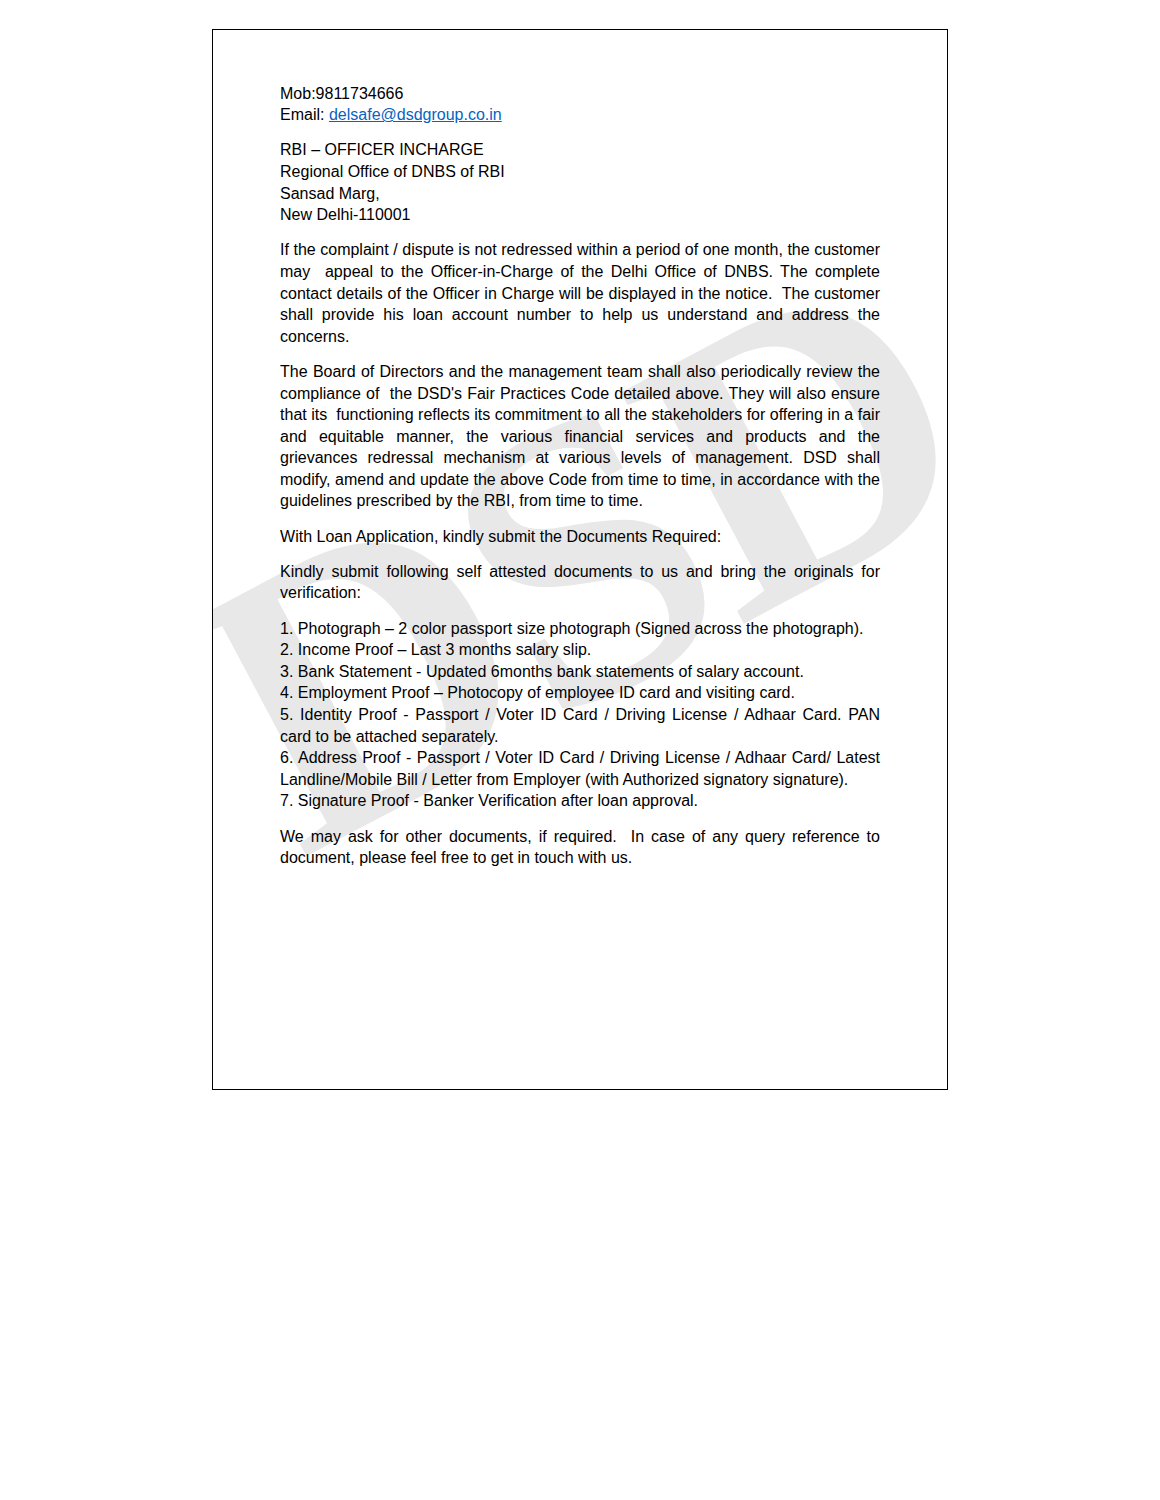DSD
Mob:9811734666
Email: delsafe@dsdgroup.co.in
RBI – OFFICER INCHARGE
Regional Office of DNBS of RBI
Sansad Marg,
New Delhi-110001
If the complaint / dispute is not redressed within a period of one month, the customer may appeal to the Officer-in-Charge of the Delhi Office of DNBS. The complete contact details of the Officer in Charge will be displayed in the notice. The customer shall provide his loan account number to help us understand and address the concerns.
The Board of Directors and the management team shall also periodically review the compliance of the DSD's Fair Practices Code detailed above. They will also ensure that its functioning reflects its commitment to all the stakeholders for offering in a fair and equitable manner, the various financial services and products and the grievances redressal mechanism at various levels of management. DSD shall modify, amend and update the above Code from time to time, in accordance with the guidelines prescribed by the RBI, from time to time.
With Loan Application, kindly submit the Documents Required:
Kindly submit following self attested documents to us and bring the originals for verification:
1. Photograph – 2 color passport size photograph (Signed across the photograph).
2. Income Proof – Last 3 months salary slip.
3. Bank Statement - Updated 6months bank statements of salary account.
4. Employment Proof – Photocopy of employee ID card and visiting card.
5. Identity Proof - Passport / Voter ID Card / Driving License / Adhaar Card. PAN card to be attached separately.
6. Address Proof - Passport / Voter ID Card / Driving License / Adhaar Card/ Latest Landline/Mobile Bill / Letter from Employer (with Authorized signatory signature).
7. Signature Proof - Banker Verification after loan approval.
We may ask for other documents, if required. In case of any query reference to document, please feel free to get in touch with us.